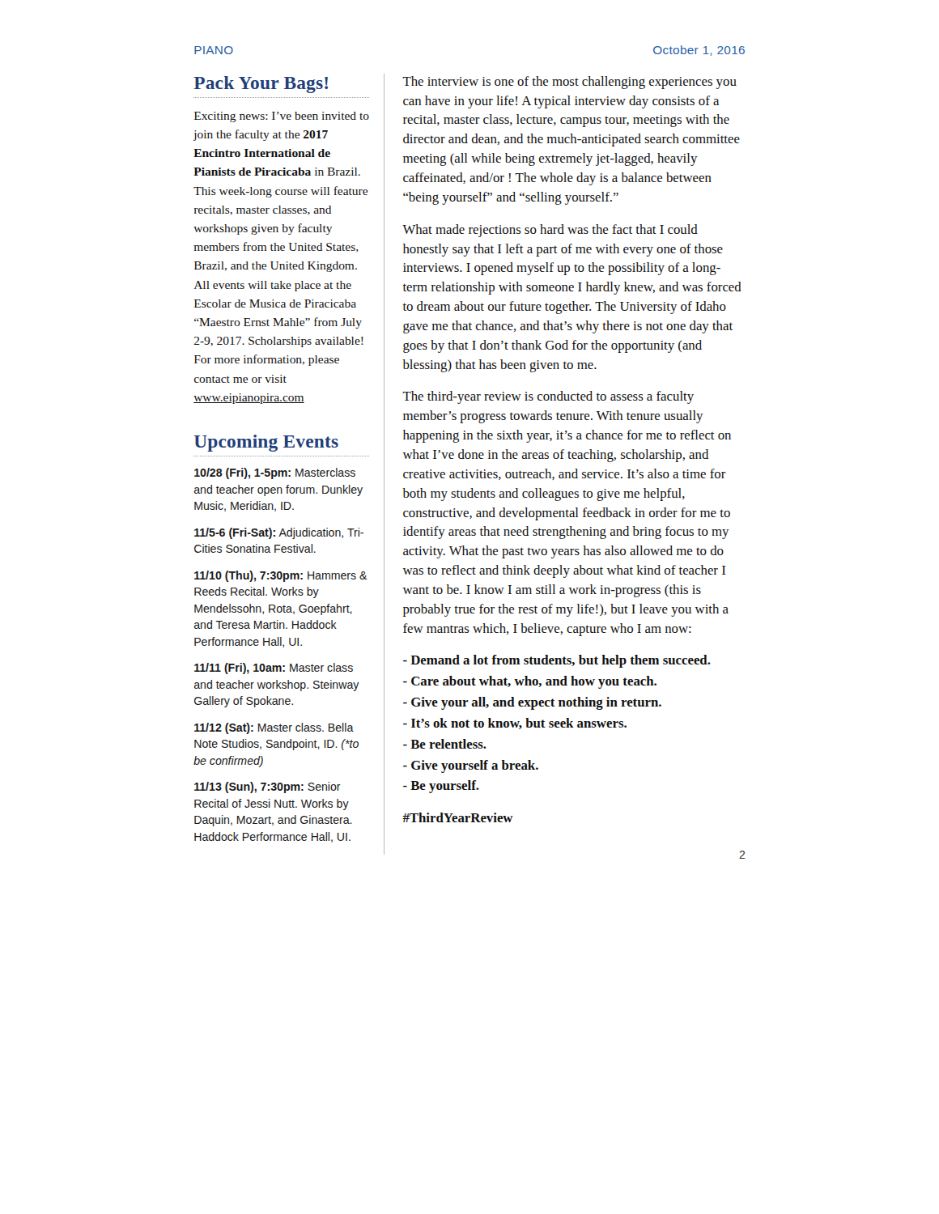PIANO
October 1, 2016
Pack Your Bags!
Exciting news: I’ve been invited to join the faculty at the 2017 Encintro International de Pianists de Piracicaba in Brazil. This week-long course will feature recitals, master classes, and workshops given by faculty members from the United States, Brazil, and the United Kingdom. All events will take place at the Escolar de Musica de Piracicaba “Maestro Ernst Mahle” from July 2-9, 2017. Scholarships available! For more information, please contact me or visit www.eipianopira.com
Upcoming Events
10/28 (Fri), 1-5pm: Masterclass and teacher open forum. Dunkley Music, Meridian, ID.
11/5-6 (Fri-Sat): Adjudication, Tri-Cities Sonatina Festival.
11/10 (Thu), 7:30pm: Hammers & Reeds Recital. Works by Mendelssohn, Rota, Goepfahrt, and Teresa Martin. Haddock Performance Hall, UI.
11/11 (Fri), 10am: Master class and teacher workshop. Steinway Gallery of Spokane.
11/12 (Sat): Master class. Bella Note Studios, Sandpoint, ID. (*to be confirmed)
11/13 (Sun), 7:30pm: Senior Recital of Jessi Nutt. Works by Daquin, Mozart, and Ginastera. Haddock Performance Hall, UI.
The interview is one of the most challenging experiences you can have in your life! A typical interview day consists of a recital, master class, lecture, campus tour, meetings with the director and dean, and the much-anticipated search committee meeting (all while being extremely jet-lagged, heavily caffeinated, and/or ! The whole day is a balance between “being yourself” and “selling yourself.”
What made rejections so hard was the fact that I could honestly say that I left a part of me with every one of those interviews. I opened myself up to the possibility of a long-term relationship with someone I hardly knew, and was forced to dream about our future together. The University of Idaho gave me that chance, and that’s why there is not one day that goes by that I don’t thank God for the opportunity (and blessing) that has been given to me.
The third-year review is conducted to assess a faculty member’s progress towards tenure. With tenure usually happening in the sixth year, it’s a chance for me to reflect on what I’ve done in the areas of teaching, scholarship, and creative activities, outreach, and service. It’s also a time for both my students and colleagues to give me helpful, constructive, and developmental feedback in order for me to identify areas that need strengthening and bring focus to my activity. What the past two years has also allowed me to do was to reflect and think deeply about what kind of teacher I want to be. I know I am still a work in-progress (this is probably true for the rest of my life!), but I leave you with a few mantras which, I believe, capture who I am now:
- Demand a lot from students, but help them succeed.
- Care about what, who, and how you teach.
- Give your all, and expect nothing in return.
- It’s ok not to know, but seek answers.
- Be relentless.
- Give yourself a break.
- Be yourself.
#ThirdYearReview
2